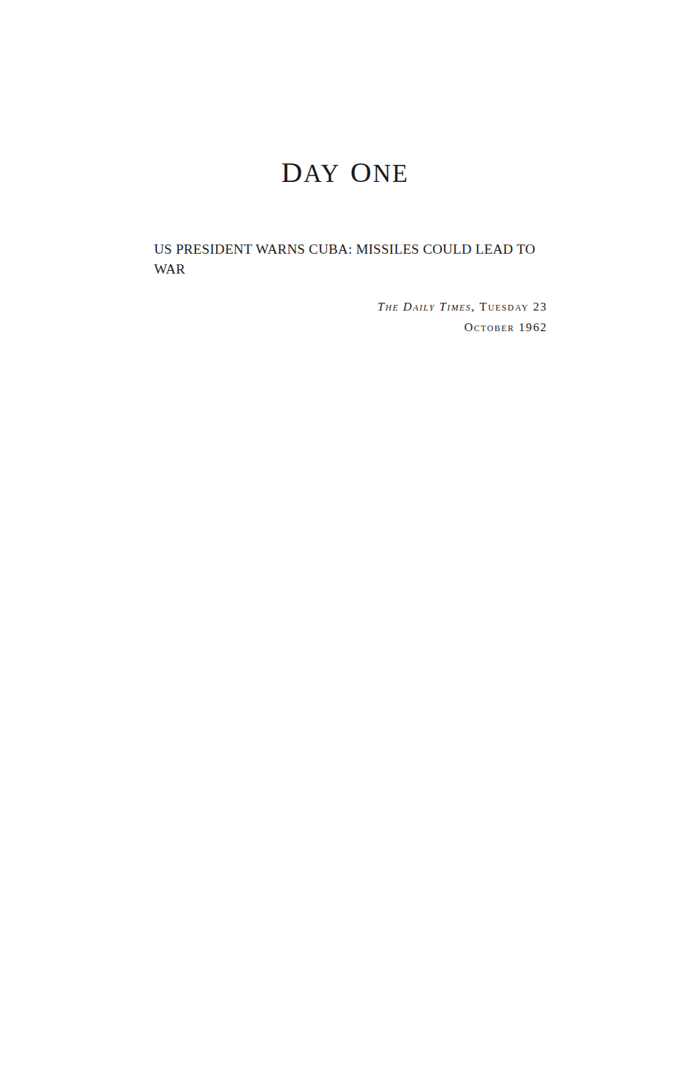Day One
US President warns Cuba: missiles could lead to war
The Daily Times, Tuesday 23 October 1962